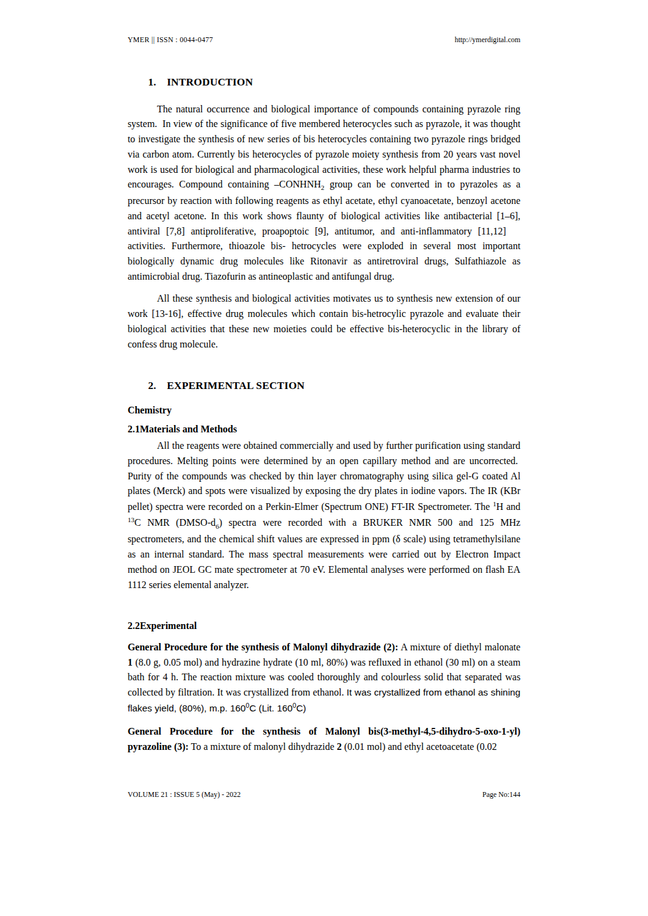YMER || ISSN : 0044-0477
http://ymerdigital.com
1. INTRODUCTION
The natural occurrence and biological importance of compounds containing pyrazole ring system. In view of the significance of five membered heterocycles such as pyrazole, it was thought to investigate the synthesis of new series of bis heterocycles containing two pyrazole rings bridged via carbon atom. Currently bis heterocycles of pyrazole moiety synthesis from 20 years vast novel work is used for biological and pharmacological activities, these work helpful pharma industries to encourages. Compound containing –CONHNH2 group can be converted in to pyrazoles as a precursor by reaction with following reagents as ethyl acetate, ethyl cyanoacetate, benzoyl acetone and acetyl acetone. In this work shows flaunty of biological activities like antibacterial [1–6], antiviral [7,8] antiproliferative, proapoptoic [9], antitumor, and anti-inflammatory [11,12] activities. Furthermore, thioazole bis- hetrocycles were exploded in several most important biologically dynamic drug molecules like Ritonavir as antiretroviral drugs, Sulfathiazole as antimicrobial drug. Tiazofurin as antineoplastic and antifungal drug.
All these synthesis and biological activities motivates us to synthesis new extension of our work [13-16], effective drug molecules which contain bis-hetrocylic pyrazole and evaluate their biological activities that these new moieties could be effective bis-heterocyclic in the library of confess drug molecule.
2. EXPERIMENTAL SECTION
Chemistry
2.1Materials and Methods
All the reagents were obtained commercially and used by further purification using standard procedures. Melting points were determined by an open capillary method and are uncorrected. Purity of the compounds was checked by thin layer chromatography using silica gel-G coated Al plates (Merck) and spots were visualized by exposing the dry plates in iodine vapors. The IR (KBr pellet) spectra were recorded on a Perkin-Elmer (Spectrum ONE) FT-IR Spectrometer. The 1H and 13C NMR (DMSO-d6) spectra were recorded with a BRUKER NMR 500 and 125 MHz spectrometers, and the chemical shift values are expressed in ppm (δ scale) using tetramethylsilane as an internal standard. The mass spectral measurements were carried out by Electron Impact method on JEOL GC mate spectrometer at 70 eV. Elemental analyses were performed on flash EA 1112 series elemental analyzer.
2.2Experimental
General Procedure for the synthesis of Malonyl dihydrazide (2): A mixture of diethyl malonate 1 (8.0 g, 0.05 mol) and hydrazine hydrate (10 ml, 80%) was refluxed in ethanol (30 ml) on a steam bath for 4 h. The reaction mixture was cooled thoroughly and colourless solid that separated was collected by filtration. It was crystallized from ethanol. It was crystallized from ethanol as shining flakes yield, (80%), m.p. 1600C (Lit. 1600C)
General Procedure for the synthesis of Malonyl bis(3-methyl-4,5-dihydro-5-oxo-1-yl) pyrazoline (3): To a mixture of malonyl dihydrazide 2 (0.01 mol) and ethyl acetoacetate (0.02
VOLUME 21 : ISSUE 5 (May) - 2022
Page No:144